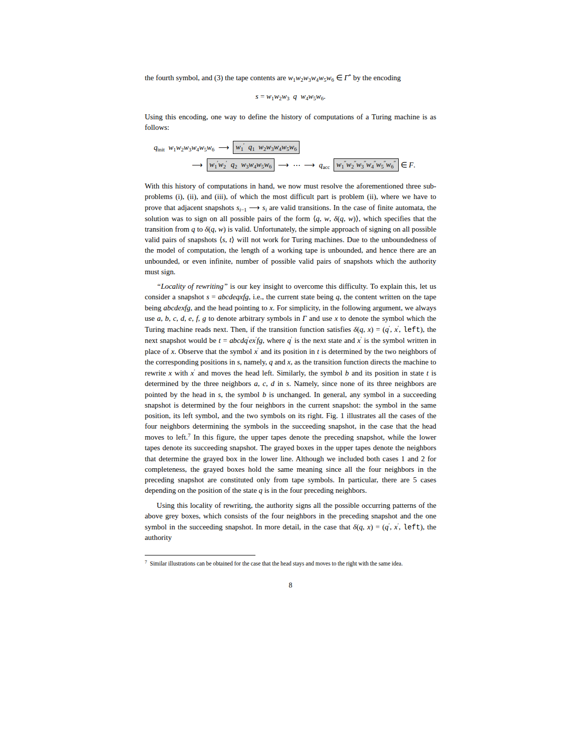the fourth symbol, and (3) the tape contents are w1w2w3w4w5w6 ∈ Γ* by the encoding
s = w1w2w3 q w4w5w6.
Using this encoding, one way to define the history of computations of a Turing machine is as follows:
qinit w1w2w3w4w5w6 ⟶ w1′ q1 w2w3w4w5w6
⟶ w1′w2′ q2 w3w4w5w6 ⟶ ⋯ ⟶ qacc w1″w2″w3″w4″w5″w6″ ∈ F.
With this history of computations in hand, we now must resolve the aforementioned three sub-problems (i), (ii), and (iii), of which the most difficult part is problem (ii), where we have to prove that adjacent snapshots si−1 ⟶ si are valid transitions. In the case of finite automata, the solution was to sign on all possible pairs of the form ⟨q, w, δ(q, w)⟩, which specifies that the transition from q to δ(q, w) is valid. Unfortunately, the simple approach of signing on all possible valid pairs of snapshots ⟨s, t⟩ will not work for Turing machines. Due to the unboundedness of the model of computation, the length of a working tape is unbounded, and hence there are an unbounded, or even infinite, number of possible valid pairs of snapshots which the authority must sign.
“Locality of rewriting” is our key insight to overcome this difficulty. To explain this, let us consider a snapshot s = abcdeqxfg, i.e., the current state being q, the content written on the tape being abcdexfg, and the head pointing to x. For simplicity, in the following argument, we always use a, b, c, d, e, f, g to denote arbitrary symbols in Γ and use x to denote the symbol which the Turing machine reads next. Then, if the transition function satisfies δ(q, x) = (q′, x′, left), the next snapshot would be t = abcdq′ex′fg, where q′ is the next state and x′ is the symbol written in place of x. Observe that the symbol x′ and its position in t is determined by the two neighbors of the corresponding positions in s, namely, q and x, as the transition function directs the machine to rewrite x with x′ and moves the head left. Similarly, the symbol b and its position in state t is determined by the three neighbors a, c, d in s. Namely, since none of its three neighbors are pointed by the head in s, the symbol b is unchanged. In general, any symbol in a succeeding snapshot is determined by the four neighbors in the current snapshot: the symbol in the same position, its left symbol, and the two symbols on its right. Fig. 1 illustrates all the cases of the four neighbors determining the symbols in the succeeding snapshot, in the case that the head moves to left.7 In this figure, the upper tapes denote the preceding snapshot, while the lower tapes denote its succeeding snapshot. The grayed boxes in the upper tapes denote the neighbors that determine the grayed box in the lower line. Although we included both cases 1 and 2 for completeness, the grayed boxes hold the same meaning since all the four neighbors in the preceding snapshot are constituted only from tape symbols. In particular, there are 5 cases depending on the position of the state q is in the four preceding neighbors.
Using this locality of rewriting, the authority signs all the possible occurring patterns of the above grey boxes, which consists of the four neighbors in the preceding snapshot and the one symbol in the succeeding snapshot. In more detail, in the case that δ(q, x) = (q′, x′, left), the authority
7 Similar illustrations can be obtained for the case that the head stays and moves to the right with the same idea.
8